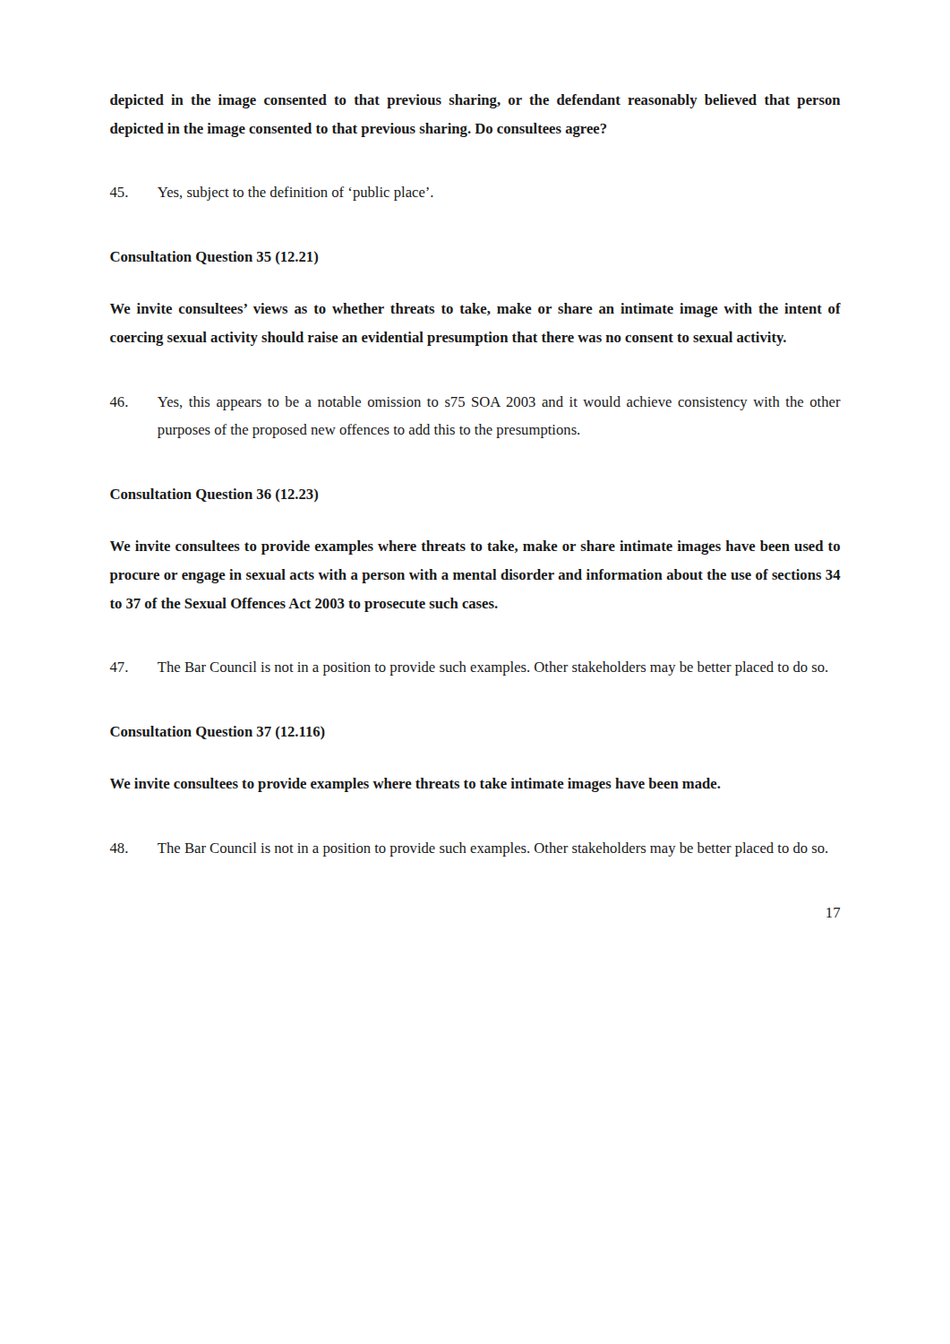depicted in the image consented to that previous sharing, or the defendant reasonably believed that person depicted in the image consented to that previous sharing. Do consultees agree?
45.
Yes, subject to the definition of ‘public place’.
Consultation Question 35 (12.21)
We invite consultees’ views as to whether threats to take, make or share an intimate image with the intent of coercing sexual activity should raise an evidential presumption that there was no consent to sexual activity.
46.
Yes, this appears to be a notable omission to s75 SOA 2003 and it would achieve consistency with the other purposes of the proposed new offences to add this to the presumptions.
Consultation Question 36 (12.23)
We invite consultees to provide examples where threats to take, make or share intimate images have been used to procure or engage in sexual acts with a person with a mental disorder and information about the use of sections 34 to 37 of the Sexual Offences Act 2003 to prosecute such cases.
47.
The Bar Council is not in a position to provide such examples. Other stakeholders may be better placed to do so.
Consultation Question 37 (12.116)
We invite consultees to provide examples where threats to take intimate images have been made.
48.
The Bar Council is not in a position to provide such examples. Other stakeholders may be better placed to do so.
17